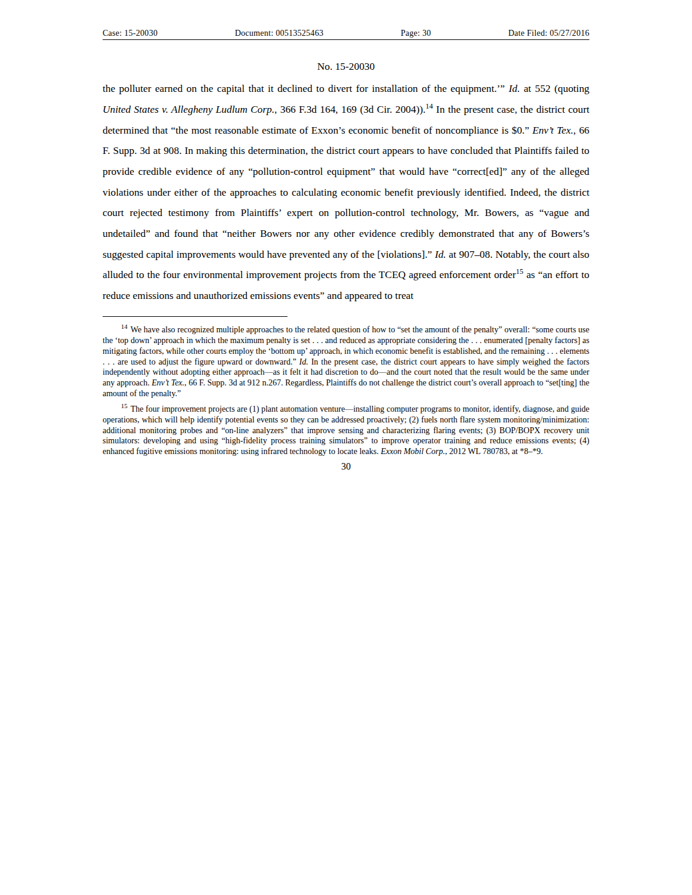Case: 15-20030 Document: 00513525463 Page: 30 Date Filed: 05/27/2016
No. 15-20030
the polluter earned on the capital that it declined to divert for installation of the equipment.’” Id. at 552 (quoting United States v. Allegheny Ludlum Corp., 366 F.3d 164, 169 (3d Cir. 2004)).14 In the present case, the district court determined that “the most reasonable estimate of Exxon’s economic benefit of noncompliance is $0.” Env’t Tex., 66 F. Supp. 3d at 908. In making this determination, the district court appears to have concluded that Plaintiffs failed to provide credible evidence of any “pollution-control equipment” that would have “correct[ed]” any of the alleged violations under either of the approaches to calculating economic benefit previously identified. Indeed, the district court rejected testimony from Plaintiffs’ expert on pollution-control technology, Mr. Bowers, as “vague and undetailed” and found that “neither Bowers nor any other evidence credibly demonstrated that any of Bowers’s suggested capital improvements would have prevented any of the [violations].” Id. at 907–08. Notably, the court also alluded to the four environmental improvement projects from the TCEQ agreed enforcement order15 as “an effort to reduce emissions and unauthorized emissions events” and appeared to treat
14 We have also recognized multiple approaches to the related question of how to “set the amount of the penalty” overall: “some courts use the ‘top down’ approach in which the maximum penalty is set . . . and reduced as appropriate considering the . . . enumerated [penalty factors] as mitigating factors, while other courts employ the ‘bottom up’ approach, in which economic benefit is established, and the remaining . . . elements . . . are used to adjust the figure upward or downward.” Id. In the present case, the district court appears to have simply weighed the factors independently without adopting either approach—as it felt it had discretion to do—and the court noted that the result would be the same under any approach. Env’t Tex., 66 F. Supp. 3d at 912 n.267. Regardless, Plaintiffs do not challenge the district court’s overall approach to “set[ting] the amount of the penalty.”
15 The four improvement projects are (1) plant automation venture—installing computer programs to monitor, identify, diagnose, and guide operations, which will help identify potential events so they can be addressed proactively; (2) fuels north flare system monitoring/minimization: additional monitoring probes and “on-line analyzers” that improve sensing and characterizing flaring events; (3) BOP/BOPX recovery unit simulators: developing and using “high-fidelity process training simulators” to improve operator training and reduce emissions events; (4) enhanced fugitive emissions monitoring: using infrared technology to locate leaks. Exxon Mobil Corp., 2012 WL 780783, at *8–*9.
30